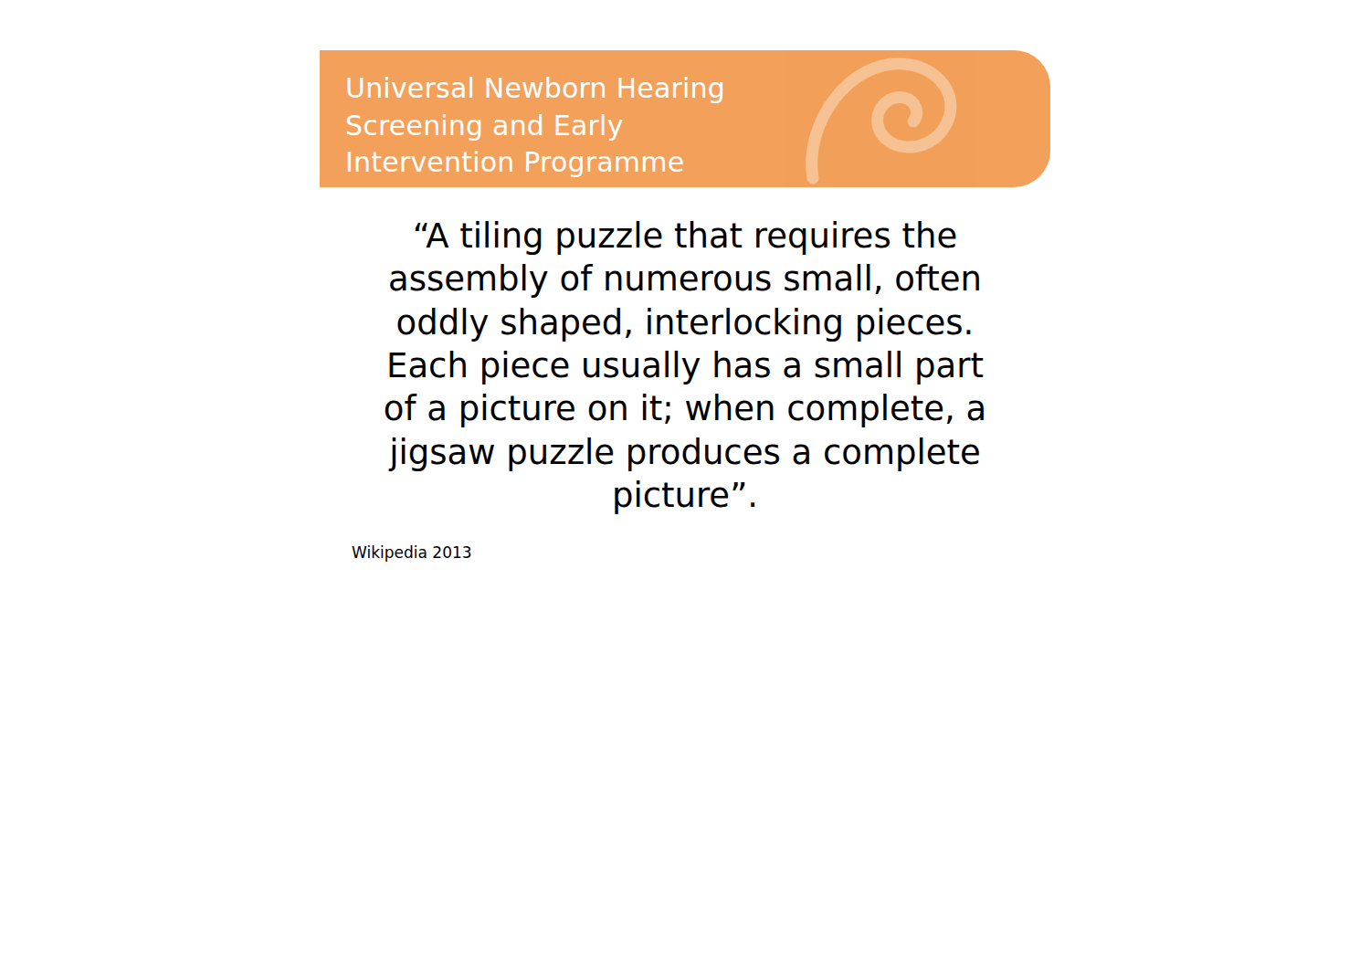Universal Newborn Hearing
Screening and Early
Intervention Programme
“A tiling puzzle that requires the assembly of numerous small, often oddly shaped, interlocking pieces. Each piece usually has a small part of a picture on it; when complete, a jigsaw puzzle produces a complete picture”.
Wikipedia 2013